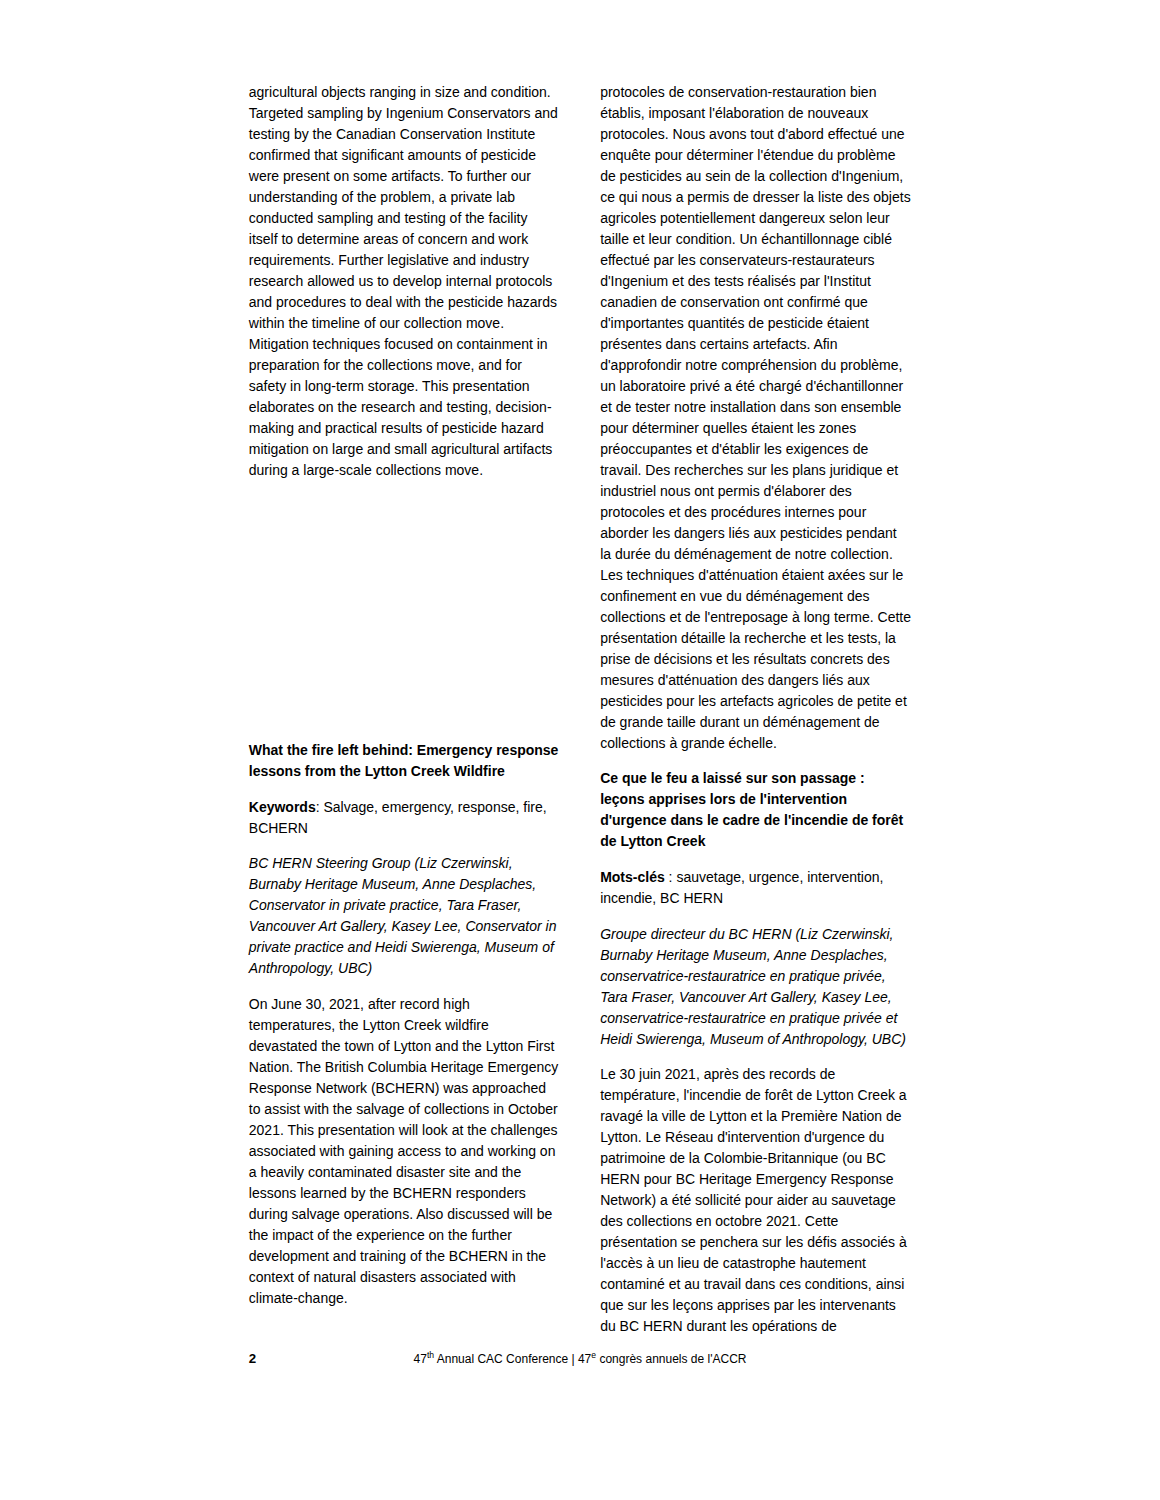agricultural objects ranging in size and condition. Targeted sampling by Ingenium Conservators and testing by the Canadian Conservation Institute confirmed that significant amounts of pesticide were present on some artifacts. To further our understanding of the problem, a private lab conducted sampling and testing of the facility itself to determine areas of concern and work requirements. Further legislative and industry research allowed us to develop internal protocols and procedures to deal with the pesticide hazards within the timeline of our collection move. Mitigation techniques focused on containment in preparation for the collections move, and for safety in long-term storage. This presentation elaborates on the research and testing, decision-making and practical results of pesticide hazard mitigation on large and small agricultural artifacts during a large-scale collections move.
What the fire left behind: Emergency response lessons from the Lytton Creek Wildfire
Keywords: Salvage, emergency, response, fire, BCHERN
BC HERN Steering Group (Liz Czerwinski, Burnaby Heritage Museum, Anne Desplaches, Conservator in private practice, Tara Fraser, Vancouver Art Gallery, Kasey Lee, Conservator in private practice and Heidi Swierenga, Museum of Anthropology, UBC)
On June 30, 2021, after record high temperatures, the Lytton Creek wildfire devastated the town of Lytton and the Lytton First Nation. The British Columbia Heritage Emergency Response Network (BCHERN) was approached to assist with the salvage of collections in October 2021. This presentation will look at the challenges associated with gaining access to and working on a heavily contaminated disaster site and the lessons learned by the BCHERN responders during salvage operations. Also discussed will be the impact of the experience on the further development and training of the BCHERN in the context of natural disasters associated with climate-change.
protocoles de conservation-restauration bien établis, imposant l'élaboration de nouveaux protocoles. Nous avons tout d'abord effectué une enquête pour déterminer l'étendue du problème de pesticides au sein de la collection d'Ingenium, ce qui nous a permis de dresser la liste des objets agricoles potentiellement dangereux selon leur taille et leur condition. Un échantillonnage ciblé effectué par les conservateurs-restaurateurs d'Ingenium et des tests réalisés par l'Institut canadien de conservation ont confirmé que d'importantes quantités de pesticide étaient présentes dans certains artefacts. Afin d'approfondir notre compréhension du problème, un laboratoire privé a été chargé d'échantillonner et de tester notre installation dans son ensemble pour déterminer quelles étaient les zones préoccupantes et d'établir les exigences de travail. Des recherches sur les plans juridique et industriel nous ont permis d'élaborer des protocoles et des procédures internes pour aborder les dangers liés aux pesticides pendant la durée du déménagement de notre collection. Les techniques d'atténuation étaient axées sur le confinement en vue du déménagement des collections et de l'entreposage à long terme. Cette présentation détaille la recherche et les tests, la prise de décisions et les résultats concrets des mesures d'atténuation des dangers liés aux pesticides pour les artefacts agricoles de petite et de grande taille durant un déménagement de collections à grande échelle.
Ce que le feu a laissé sur son passage : leçons apprises lors de l'intervention d'urgence dans le cadre de l'incendie de forêt de Lytton Creek
Mots-clés : sauvetage, urgence, intervention, incendie, BC HERN
Groupe directeur du BC HERN (Liz Czerwinski, Burnaby Heritage Museum, Anne Desplaches, conservatrice-restauratrice en pratique privée, Tara Fraser, Vancouver Art Gallery, Kasey Lee, conservatrice-restauratrice en pratique privée et Heidi Swierenga, Museum of Anthropology, UBC)
Le 30 juin 2021, après des records de température, l'incendie de forêt de Lytton Creek a ravagé la ville de Lytton et la Première Nation de Lytton. Le Réseau d'intervention d'urgence du patrimoine de la Colombie-Britannique (ou BC HERN pour BC Heritage Emergency Response Network) a été sollicité pour aider au sauvetage des collections en octobre 2021. Cette présentation se penchera sur les défis associés à l'accès à un lieu de catastrophe hautement contaminé et au travail dans ces conditions, ainsi que sur les leçons apprises par les intervenants du BC HERN durant les opérations de
2
47th Annual CAC Conference | 47e congrès annuels de l'ACCR